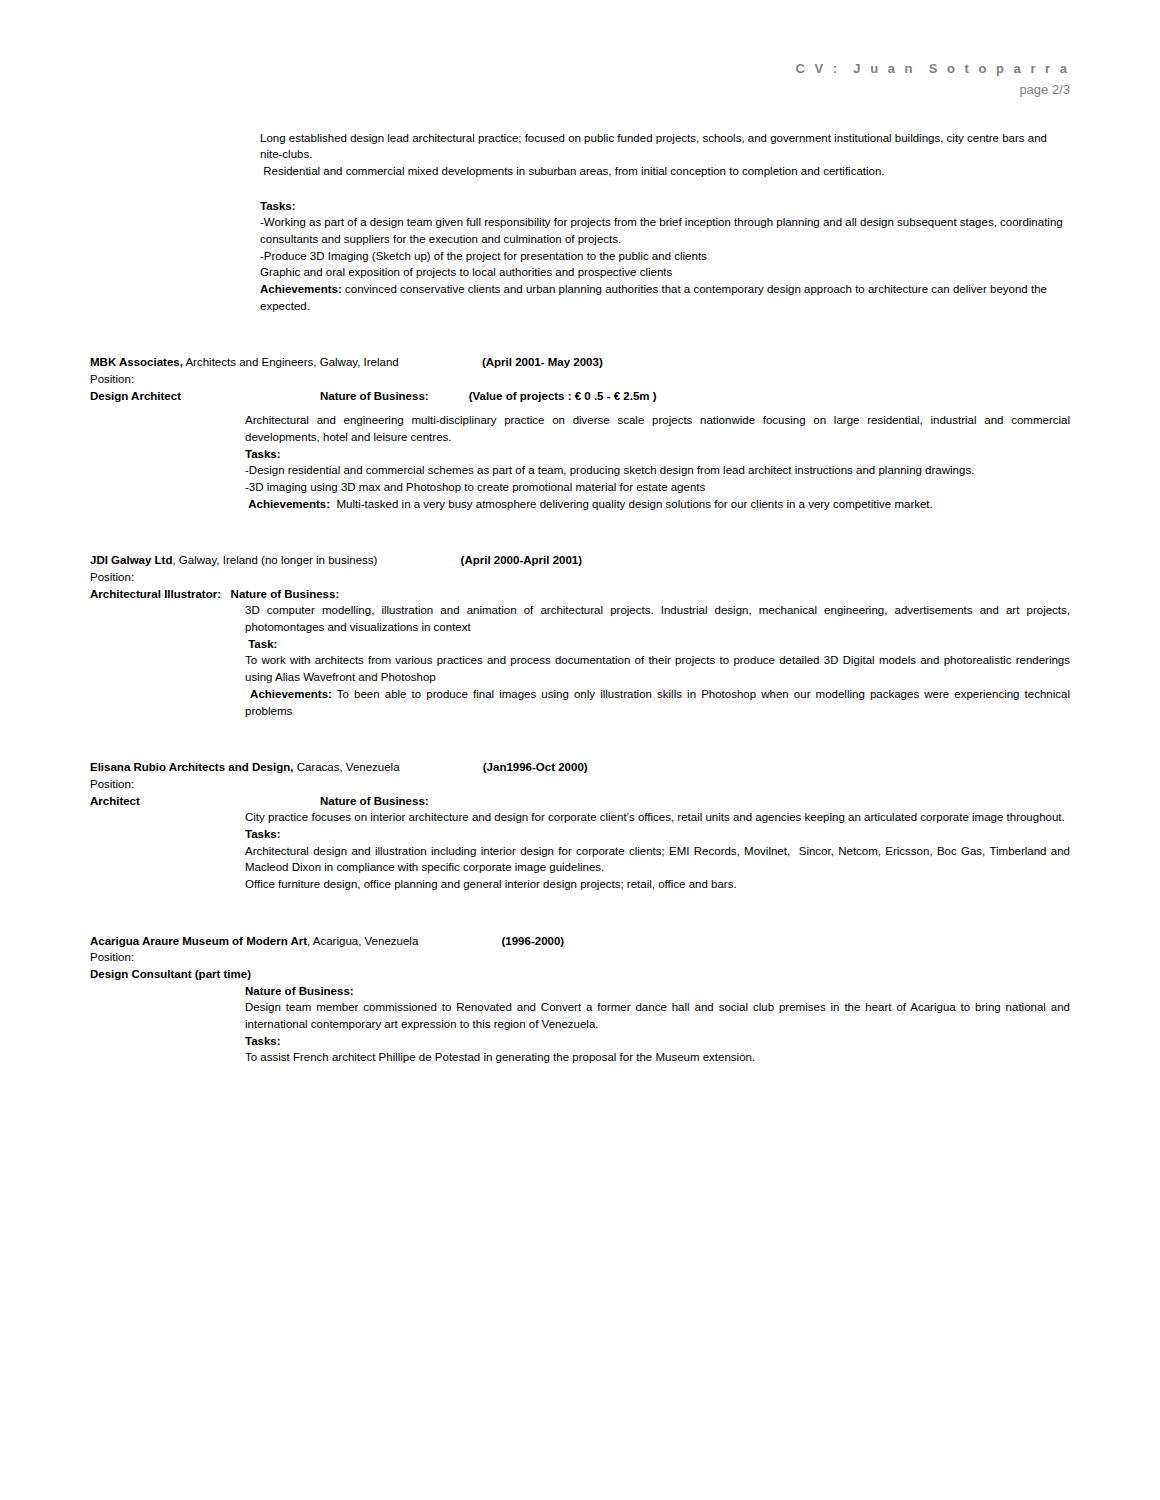C V : J u a n S o t o p a r r a
page 2/3
Long established design lead architectural practice; focused on public funded projects, schools, and government institutional buildings, city centre bars and nite-clubs.
Residential and commercial mixed developments in suburban areas, from initial conception to completion and certification.
Tasks:
-Working as part of a design team given full responsibility for projects from the brief inception through planning and all design subsequent stages, coordinating consultants and suppliers for the execution and culmination of projects.
-Produce 3D Imaging (Sketch up) of the project for presentation to the public and clients
Graphic and oral exposition of projects to local authorities and prospective clients
Achievements: convinced conservative clients and urban planning authorities that a contemporary design approach to architecture can deliver beyond the expected.
MBK Associates, Architects and Engineers, Galway, Ireland (April 2001- May 2003)
Position:
Design Architect Nature of Business:(Value of projects : € 0 .5 - € 2.5m )
Architectural and engineering multi-disciplinary practice on diverse scale projects nationwide focusing on large residential, industrial and commercial developments, hotel and leisure centres.
Tasks:
-Design residential and commercial schemes as part of a team, producing sketch design from lead architect instructions and planning drawings.
-3D imaging using 3D max and Photoshop to create promotional material for estate agents
Achievements: Multi-tasked in a very busy atmosphere delivering quality design solutions for our clients in a very competitive market.
JDI Galway Ltd, Galway, Ireland (no longer in business) (April 2000-April 2001)
Position:
Architectural Illustrator: Nature of Business:
3D computer modelling, illustration and animation of architectural projects. Industrial design, mechanical engineering, advertisements and art projects, photomontages and visualizations in context
Task:
To work with architects from various practices and process documentation of their projects to produce detailed 3D Digital models and photorealistic renderings using Alias Wavefront and Photoshop
Achievements: To been able to produce final images using only illustration skills in Photoshop when our modelling packages were experiencing technical problems
Elisana Rubio Architects and Design, Caracas, Venezuela (Jan1996-Oct 2000)
Position:
Architect Nature of Business:
City practice focuses on interior architecture and design for corporate client’s offices, retail units and agencies keeping an articulated corporate image throughout.
Tasks:
Architectural design and illustration including interior design for corporate clients; EMI Records, Movilnet, Sincor, Netcom, Ericsson, Boc Gas, Timberland and Macleod Dixon in compliance with specific corporate image guidelines.
Office furniture design, office planning and general interior design projects; retail, office and bars.
Acarigua Araure Museum of Modern Art, Acarigua, Venezuela (1996-2000)
Position:
Design Consultant (part time)
Nature of Business:
Design team member commissioned to Renovated and Convert a former dance hall and social club premises in the heart of Acarigua to bring national and international contemporary art expression to this region of Venezuela.
Tasks:
To assist French architect Phillipe de Potestad in generating the proposal for the Museum extension.